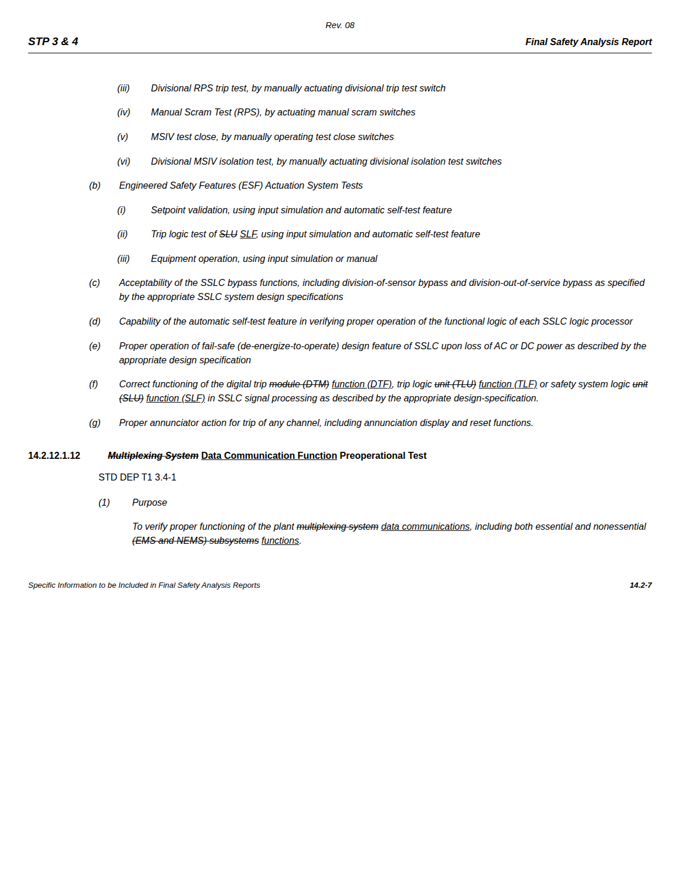Rev. 08
STP 3 & 4
Final Safety Analysis Report
(iii)
Divisional RPS trip test, by manually actuating divisional trip test switch
(iv)
Manual Scram Test (RPS), by actuating manual scram switches
(v)
MSIV test close, by manually operating test close switches
(vi)
Divisional MSIV isolation test, by manually actuating divisional isolation test switches
(b)
Engineered Safety Features (ESF) Actuation System Tests
(i)
Setpoint validation, using input simulation and automatic self-test feature
(ii)
Trip logic test of SLU SLF, using input simulation and automatic self-test feature
(iii)
Equipment operation, using input simulation or manual
(c)
Acceptability of the SSLC bypass functions, including division-of-sensor bypass and division-out-of-service bypass as specified by the appropriate SSLC system design specifications
(d)
Capability of the automatic self-test feature in verifying proper operation of the functional logic of each SSLC logic processor
(e)
Proper operation of fail-safe (de-energize-to-operate) design feature of SSLC upon loss of AC or DC power as described by the appropriate design specification
(f)
Correct functioning of the digital trip module (DTM) function (DTF), trip logic unit (TLU) function (TLF) or safety system logic unit (SLU) function (SLF) in SSLC signal processing as described by the appropriate design-specification.
(g)
Proper annunciator action for trip of any channel, including annunciation display and reset functions.
14.2.12.1.12
Multiplexing System Data Communication Function Preoperational Test
STD DEP T1 3.4-1
(1)
Purpose
To verify proper functioning of the plant multiplexing system data communications, including both essential and nonessential (EMS and NEMS) subsystems functions.
Specific Information to be Included in Final Safety Analysis Reports
14.2-7